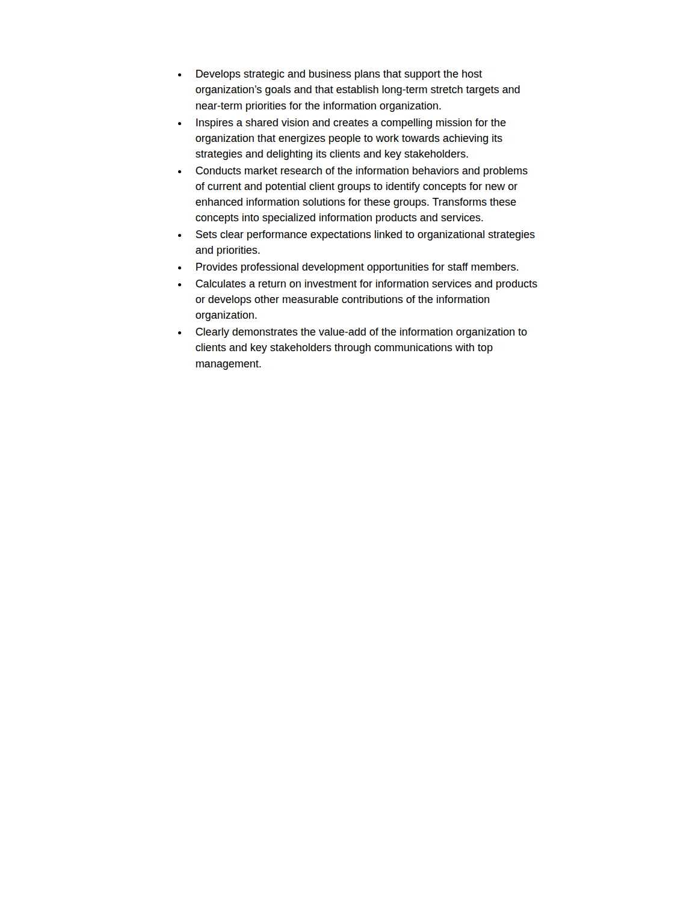Develops strategic and business plans that support the host organization’s goals and that establish long-term stretch targets and near-term priorities for the information organization.
Inspires a shared vision and creates a compelling mission for the organization that energizes people to work towards achieving its strategies and delighting its clients and key stakeholders.
Conducts market research of the information behaviors and problems of current and potential client groups to identify concepts for new or enhanced information solutions for these groups. Transforms these concepts into specialized information products and services.
Sets clear performance expectations linked to organizational strategies and priorities.
Provides professional development opportunities for staff members.
Calculates a return on investment for information services and products or develops other measurable contributions of the information organization.
Clearly demonstrates the value-add of the information organization to clients and key stakeholders through communications with top management.